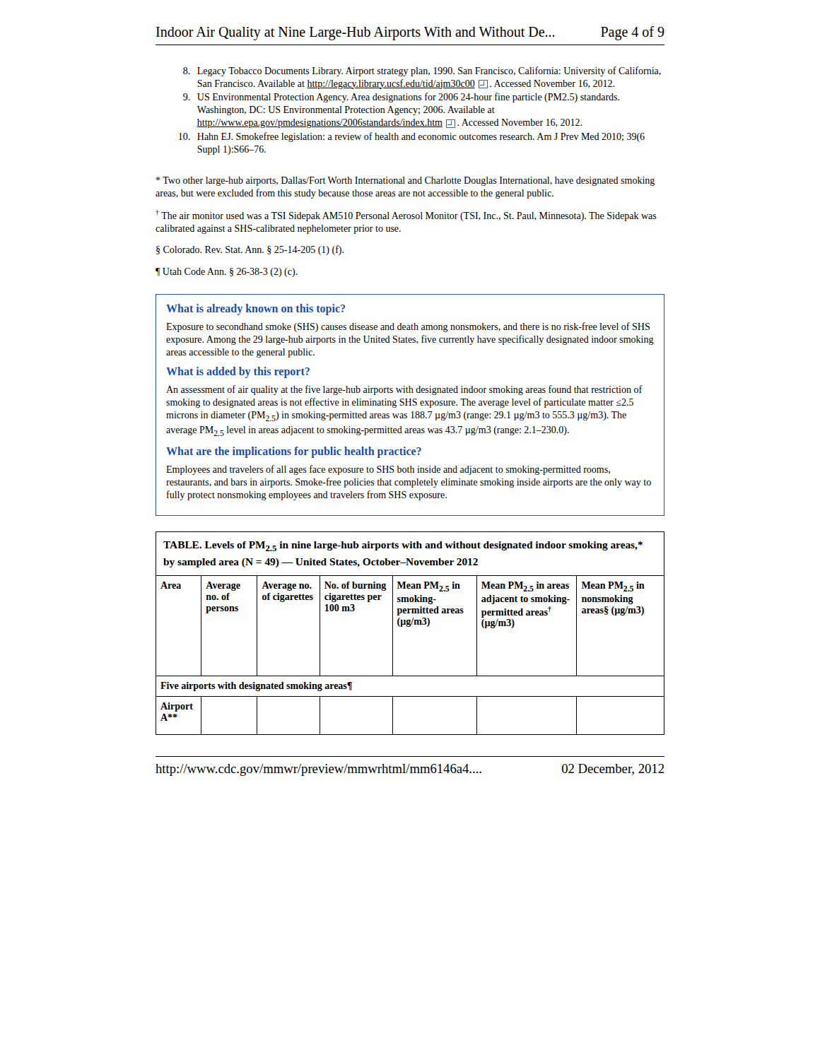Indoor Air Quality at Nine Large-Hub Airports With and Without De... Page 4 of 9
Legacy Tobacco Documents Library. Airport strategy plan, 1990. San Francisco, California: University of California, San Francisco. Available at http://legacy.library.ucsf.edu/tid/ajm30c00 . Accessed November 16, 2012.
US Environmental Protection Agency. Area designations for 2006 24-hour fine particle (PM2.5) standards. Washington, DC: US Environmental Protection Agency; 2006. Available at http://www.epa.gov/pmdesignations/2006standards/index.htm . Accessed November 16, 2012.
Hahn EJ. Smokefree legislation: a review of health and economic outcomes research. Am J Prev Med 2010; 39(6 Suppl 1):S66–76.
* Two other large-hub airports, Dallas/Fort Worth International and Charlotte Douglas International, have designated smoking areas, but were excluded from this study because those areas are not accessible to the general public.
† The air monitor used was a TSI Sidepak AM510 Personal Aerosol Monitor (TSI, Inc., St. Paul, Minnesota). The Sidepak was calibrated against a SHS-calibrated nephelometer prior to use.
§ Colorado. Rev. Stat. Ann. § 25-14-205 (1) (f).
¶ Utah Code Ann. § 26-38-3 (2) (c).
What is already known on this topic?
Exposure to secondhand smoke (SHS) causes disease and death among nonsmokers, and there is no risk-free level of SHS exposure. Among the 29 large-hub airports in the United States, five currently have specifically designated indoor smoking areas accessible to the general public.
What is added by this report?
An assessment of air quality at the five large-hub airports with designated indoor smoking areas found that restriction of smoking to designated areas is not effective in eliminating SHS exposure. The average level of particulate matter ≤2.5 microns in diameter (PM2.5) in smoking-permitted areas was 188.7 µg/m3 (range: 29.1 µg/m3 to 555.3 µg/m3). The average PM2.5 level in areas adjacent to smoking-permitted areas was 43.7 µg/m3 (range: 2.1–230.0).
What are the implications for public health practice?
Employees and travelers of all ages face exposure to SHS both inside and adjacent to smoking-permitted rooms, restaurants, and bars in airports. Smoke-free policies that completely eliminate smoking inside airports are the only way to fully protect nonsmoking employees and travelers from SHS exposure.
TABLE. Levels of PM 2.5 in nine large-hub airports with and without designated indoor smoking areas,* by sampled area (N = 49) — United States, October–November 2012
| Area | Average no. of persons | Average no. of cigarettes | No. of burning cigarettes per 100 m3 | Mean PM 2.5 in smoking-permitted areas (µg/m3) | Mean PM 2.5 in areas adjacent to smoking-permitted areas † (µg/m3) | Mean PM 2.5 in nonsmoking areas§ (µg/m3) |
| --- | --- | --- | --- | --- | --- | --- |
| Five airports with designated smoking areas¶ |
| Airport A** | | | | | | |
http://www.cdc.gov/mmwr/preview/mmwrhtml/mm6146a4.... 02 December, 2012